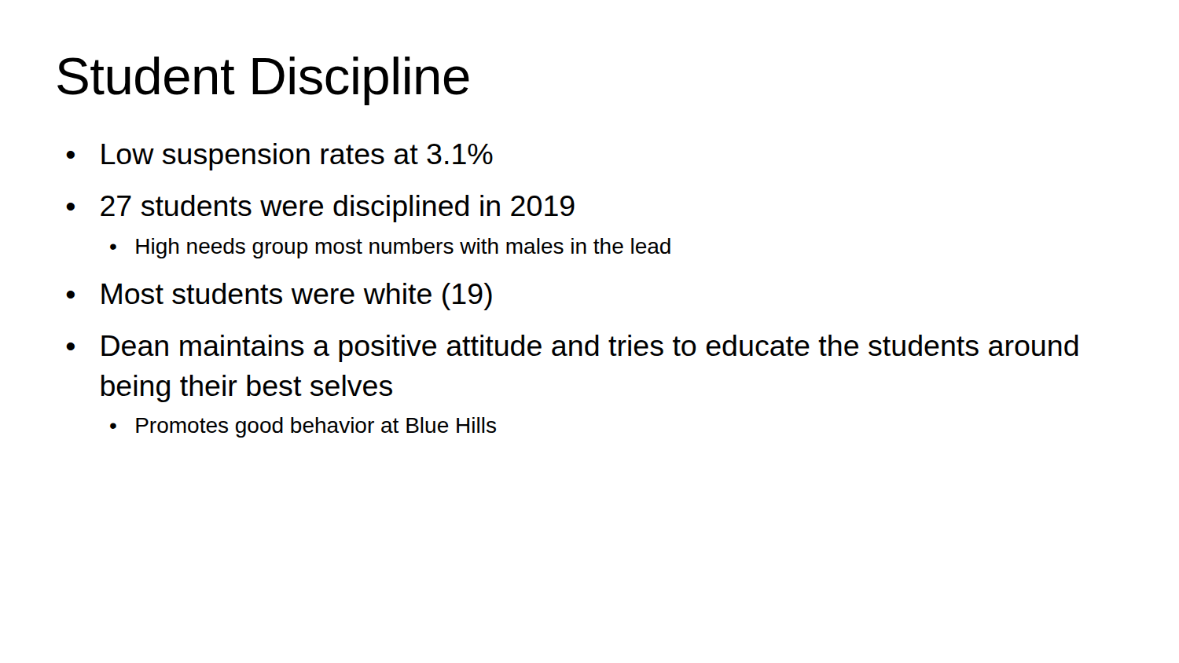Student Discipline
Low suspension rates at 3.1%
27 students were disciplined in 2019
High needs group most numbers with males in the lead
Most students were white (19)
Dean maintains a positive attitude and tries to educate the students around being their best selves
Promotes good behavior at Blue Hills